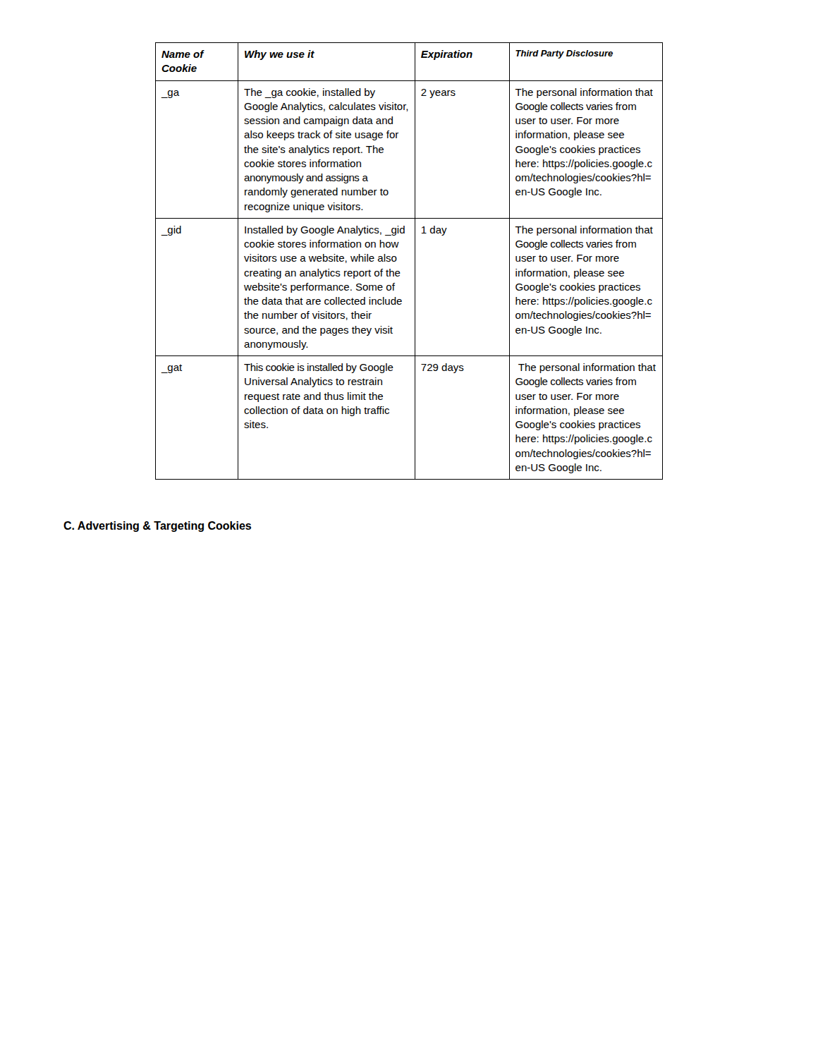| Name of Cookie | Why we use it | Expiration | Third Party Disclosure |
| --- | --- | --- | --- |
| _ga | The _ga cookie, installed by Google Analytics, calculates visitor, session and campaign data and also keeps track of site usage for the site's analytics report. The cookie stores information anonymously and assigns a randomly generated number to recognize unique visitors. | 2 years | The personal information that Google collects varies from user to user. For more information, please see Google's cookies practices here: https://policies.google.com/technologies/cookies?hl=en-US Google Inc. |
| _gid | Installed by Google Analytics, _gid cookie stores information on how visitors use a website, while also creating an analytics report of the website's performance. Some of the data that are collected include the number of visitors, their source, and the pages they visit anonymously. | 1 day | The personal information that Google collects varies from user to user. For more information, please see Google's cookies practices here: https://policies.google.com/technologies/cookies?hl=en-US Google Inc. |
| _gat | This cookie is installed by Google Universal Analytics to restrain request rate and thus limit the collection of data on high traffic sites. | 729 days | The personal information that Google collects varies from user to user. For more information, please see Google's cookies practices here: https://policies.google.com/technologies/cookies?hl=en-US Google Inc. |
C. Advertising & Targeting Cookies